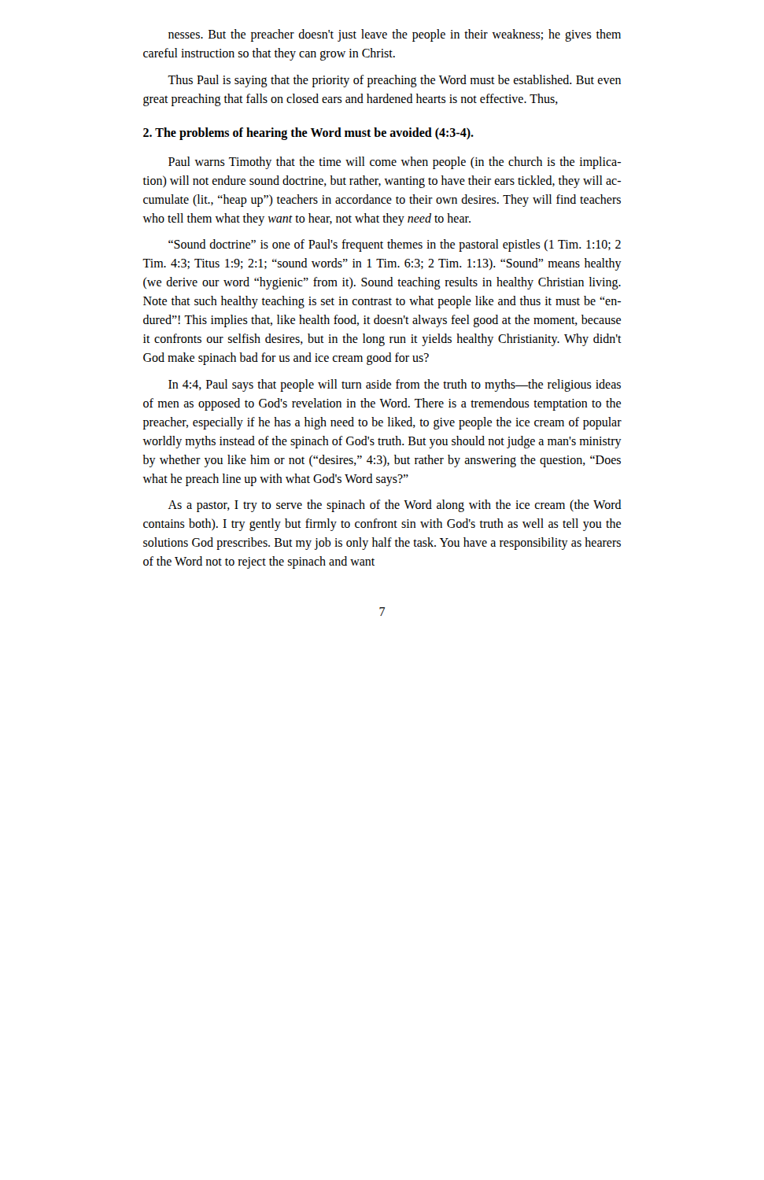nesses. But the preacher doesn't just leave the people in their weakness; he gives them careful instruction so that they can grow in Christ.
Thus Paul is saying that the priority of preaching the Word must be established. But even great preaching that falls on closed ears and hardened hearts is not effective. Thus,
2. The problems of hearing the Word must be avoided (4:3-4).
Paul warns Timothy that the time will come when people (in the church is the implication) will not endure sound doctrine, but rather, wanting to have their ears tickled, they will accumulate (lit., “heap up”) teachers in accordance to their own desires. They will find teachers who tell them what they want to hear, not what they need to hear.
“Sound doctrine” is one of Paul's frequent themes in the pastoral epistles (1 Tim. 1:10; 2 Tim. 4:3; Titus 1:9; 2:1; “sound words” in 1 Tim. 6:3; 2 Tim. 1:13). “Sound” means healthy (we derive our word “hygienic” from it). Sound teaching results in healthy Christian living. Note that such healthy teaching is set in contrast to what people like and thus it must be “endured”! This implies that, like health food, it doesn't always feel good at the moment, because it confronts our selfish desires, but in the long run it yields healthy Christianity. Why didn't God make spinach bad for us and ice cream good for us?
In 4:4, Paul says that people will turn aside from the truth to myths—the religious ideas of men as opposed to God's revelation in the Word. There is a tremendous temptation to the preacher, especially if he has a high need to be liked, to give people the ice cream of popular worldly myths instead of the spinach of God's truth. But you should not judge a man's ministry by whether you like him or not (“desires,” 4:3), but rather by answering the question, “Does what he preach line up with what God's Word says?”
As a pastor, I try to serve the spinach of the Word along with the ice cream (the Word contains both). I try gently but firmly to confront sin with God's truth as well as tell you the solutions God prescribes. But my job is only half the task. You have a responsibility as hearers of the Word not to reject the spinach and want
7